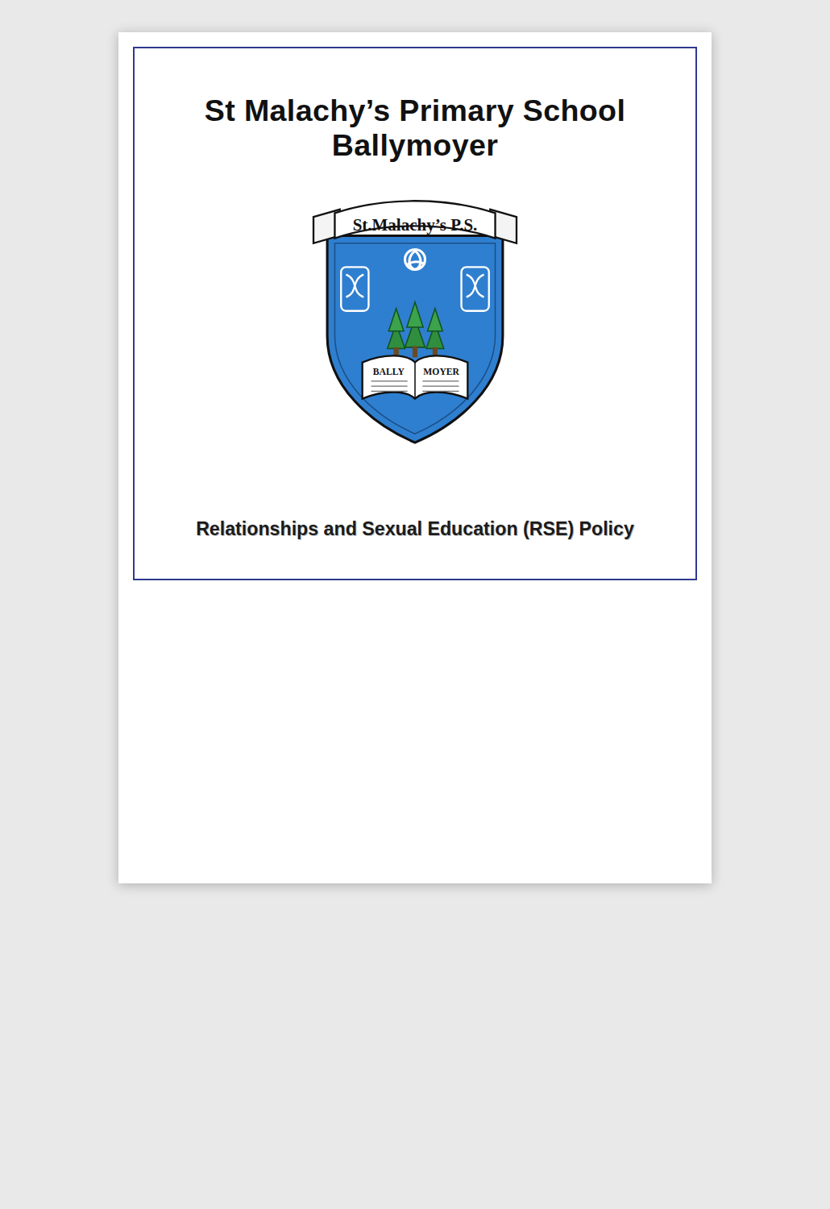St Malachy’s Primary School
Ballymoyer
St Malachy’s Primary School crest A blue shield bearing a trinity knot, three green trees and an open book inscribed BALLYMOYER, with a ribbon banner across the top reading St. Malachy's P.S. St.Malachy’s P.S. BALLY MOYER
Relationships and Sexual Education (RSE) Policy